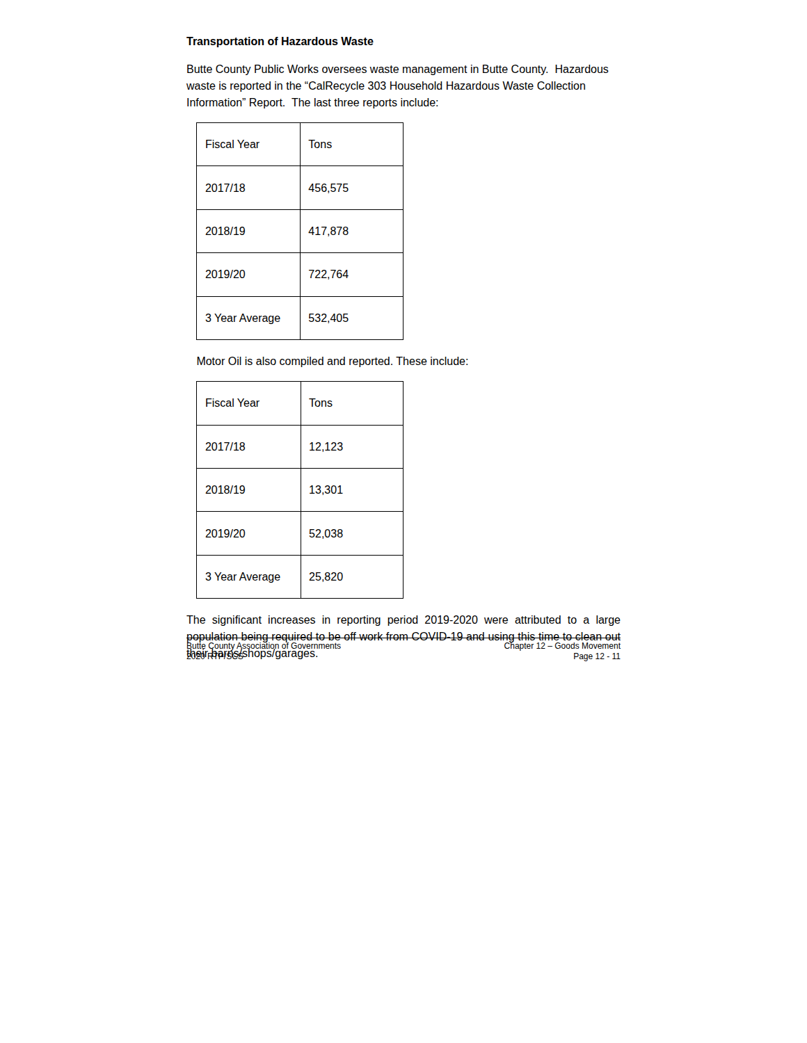Transportation of Hazardous Waste
Butte County Public Works oversees waste management in Butte County. Hazardous waste is reported in the “CalRecycle 303 Household Hazardous Waste Collection Information” Report. The last three reports include:
| Fiscal Year | Tons |
| 2017/18 | 456,575 |
| 2018/19 | 417,878 |
| 2019/20 | 722,764 |
| 3 Year Average | 532,405 |
Motor Oil is also compiled and reported. These include:
| Fiscal Year | Tons |
| 2017/18 | 12,123 |
| 2018/19 | 13,301 |
| 2019/20 | 52,038 |
| 3 Year Average | 25,820 |
The significant increases in reporting period 2019-2020 were attributed to a large population being required to be off work from COVID-19 and using this time to clean out their barns/shops/garages.
Butte County Association of Governments
2020 RTP/SCS
Chapter 12 – Goods Movement
Page 12 - 11